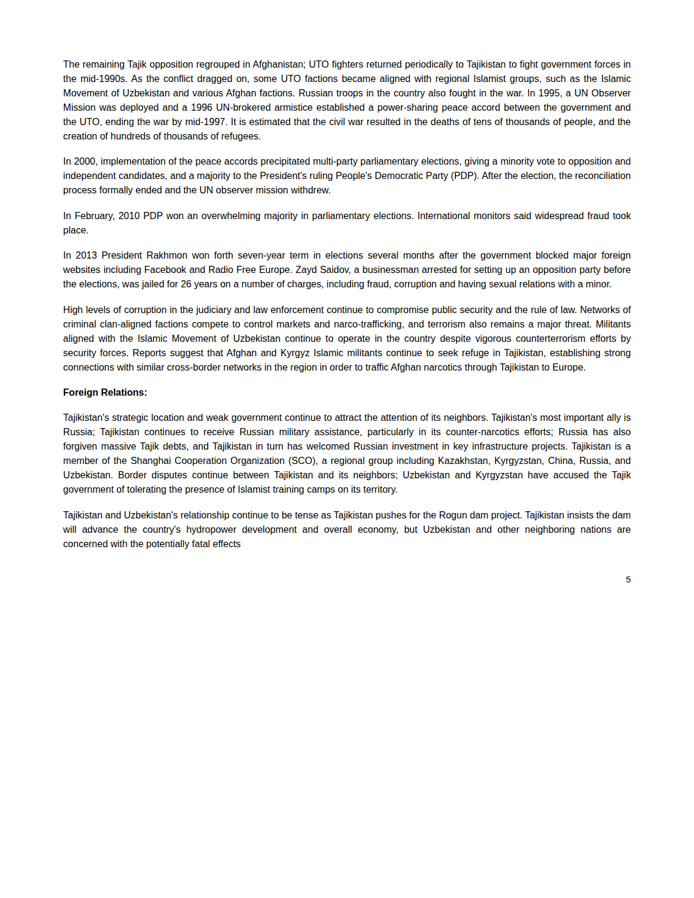The remaining Tajik opposition regrouped in Afghanistan; UTO fighters returned periodically to Tajikistan to fight government forces in the mid-1990s. As the conflict dragged on, some UTO factions became aligned with regional Islamist groups, such as the Islamic Movement of Uzbekistan and various Afghan factions. Russian troops in the country also fought in the war. In 1995, a UN Observer Mission was deployed and a 1996 UN-brokered armistice established a power-sharing peace accord between the government and the UTO, ending the war by mid-1997. It is estimated that the civil war resulted in the deaths of tens of thousands of people, and the creation of hundreds of thousands of refugees.
In 2000, implementation of the peace accords precipitated multi-party parliamentary elections, giving a minority vote to opposition and independent candidates, and a majority to the President's ruling People's Democratic Party (PDP). After the election, the reconciliation process formally ended and the UN observer mission withdrew.
In February, 2010 PDP won an overwhelming majority in parliamentary elections. International monitors said widespread fraud took place.
In 2013 President Rakhmon won forth seven-year term in elections several months after the government blocked major foreign websites including Facebook and Radio Free Europe. Zayd Saidov, a businessman arrested for setting up an opposition party before the elections, was jailed for 26 years on a number of charges, including fraud, corruption and having sexual relations with a minor.
High levels of corruption in the judiciary and law enforcement continue to compromise public security and the rule of law. Networks of criminal clan-aligned factions compete to control markets and narco-trafficking, and terrorism also remains a major threat. Militants aligned with the Islamic Movement of Uzbekistan continue to operate in the country despite vigorous counterterrorism efforts by security forces. Reports suggest that Afghan and Kyrgyz Islamic militants continue to seek refuge in Tajikistan, establishing strong connections with similar cross-border networks in the region in order to traffic Afghan narcotics through Tajikistan to Europe.
Foreign Relations:
Tajikistan's strategic location and weak government continue to attract the attention of its neighbors. Tajikistan's most important ally is Russia; Tajikistan continues to receive Russian military assistance, particularly in its counter-narcotics efforts; Russia has also forgiven massive Tajik debts, and Tajikistan in turn has welcomed Russian investment in key infrastructure projects. Tajikistan is a member of the Shanghai Cooperation Organization (SCO), a regional group including Kazakhstan, Kyrgyzstan, China, Russia, and Uzbekistan. Border disputes continue between Tajikistan and its neighbors; Uzbekistan and Kyrgyzstan have accused the Tajik government of tolerating the presence of Islamist training camps on its territory.
Tajikistan and Uzbekistan's relationship continue to be tense as Tajikistan pushes for the Rogun dam project. Tajikistan insists the dam will advance the country's hydropower development and overall economy, but Uzbekistan and other neighboring nations are concerned with the potentially fatal effects
5